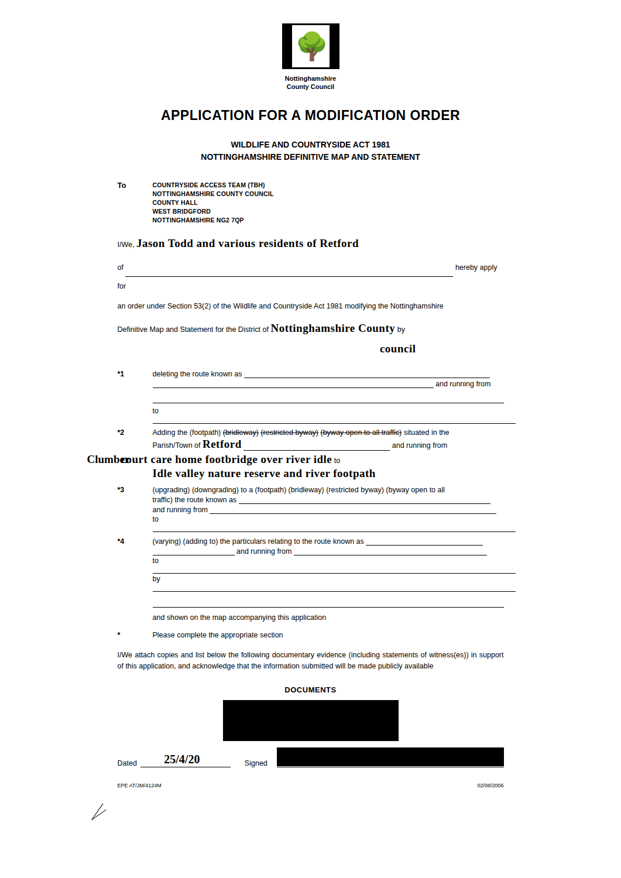🌳
Nottinghamshire
County Council
APPLICATION FOR A MODIFICATION ORDER
WILDLIFE AND COUNTRYSIDE ACT 1981
NOTTINGHAMSHIRE DEFINITIVE MAP AND STATEMENT
To
COUNTRYSIDE ACCESS TEAM (TBH)
NOTTINGHAMSHIRE COUNTY COUNCIL
COUNTY HALL
WEST BRIDGFORD
NOTTINGHAMSHIRE NG2 7QP
I/We, Jason Todd and various residents of Retford
of hereby apply for
an order under Section 53(2) of the Wildlife and Countryside Act 1981 modifying the Nottinghamshire
Definitive Map and Statement for the District of Nottinghamshire County by
council
*1
deleting the route known as
and running from
to
*2
Adding the (footpath) (bridleway) (restricted byway) (byway open to all traffic) situated in the
Parish/Town of Retford and running from
Clumber court care home footbridge over river idle to
Idle valley nature reserve and river footpath
*3
(upgrading) (downgrading) to a (footpath) (bridleway) (restricted byway) (byway open to all
traffic) the route known as
and running from
to
*4
(varying) (adding to) the particulars relating to the route known as
and running from
to
by
and shown on the map accompanying this application
*
Please complete the appropriate section
I/We attach copies and list below the following documentary evidence (including statements of witness(es)) in support of this application, and acknowledge that the information submitted will be made publicly available
DOCUMENTS
Dated 25/4/20 Signed
EPE AT/JM/4124M
02/08/2006